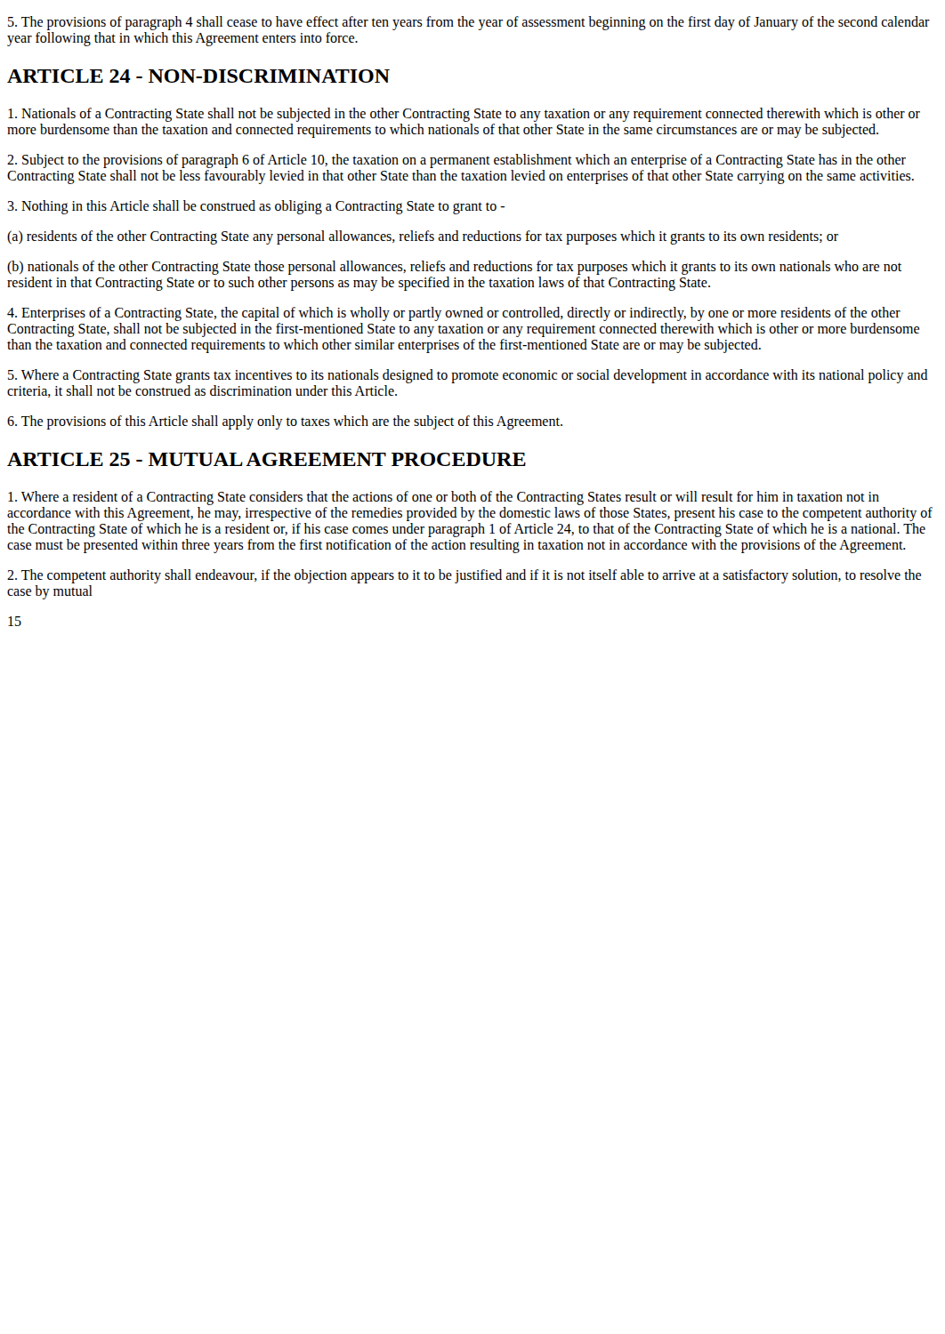5. The provisions of paragraph 4 shall cease to have effect after ten years from the year of assessment beginning on the first day of January of the second calendar year following that in which this Agreement enters into force.
ARTICLE 24 - NON-DISCRIMINATION
1. Nationals of a Contracting State shall not be subjected in the other Contracting State to any taxation or any requirement connected therewith which is other or more burdensome than the taxation and connected requirements to which nationals of that other State in the same circumstances are or may be subjected.
2. Subject to the provisions of paragraph 6 of Article 10, the taxation on a permanent establishment which an enterprise of a Contracting State has in the other Contracting State shall not be less favourably levied in that other State than the taxation levied on enterprises of that other State carrying on the same activities.
3. Nothing in this Article shall be construed as obliging a Contracting State to grant to -
(a) residents of the other Contracting State any personal allowances, reliefs and reductions for tax purposes which it grants to its own residents; or
(b) nationals of the other Contracting State those personal allowances, reliefs and reductions for tax purposes which it grants to its own nationals who are not resident in that Contracting State or to such other persons as may be specified in the taxation laws of that Contracting State.
4. Enterprises of a Contracting State, the capital of which is wholly or partly owned or controlled, directly or indirectly, by one or more residents of the other Contracting State, shall not be subjected in the first-mentioned State to any taxation or any requirement connected therewith which is other or more burdensome than the taxation and connected requirements to which other similar enterprises of the first-mentioned State are or may be subjected.
5. Where a Contracting State grants tax incentives to its nationals designed to promote economic or social development in accordance with its national policy and criteria, it shall not be construed as discrimination under this Article.
6. The provisions of this Article shall apply only to taxes which are the subject of this Agreement.
ARTICLE 25 - MUTUAL AGREEMENT PROCEDURE
1. Where a resident of a Contracting State considers that the actions of one or both of the Contracting States result or will result for him in taxation not in accordance with this Agreement, he may, irrespective of the remedies provided by the domestic laws of those States, present his case to the competent authority of the Contracting State of which he is a resident or, if his case comes under paragraph 1 of Article 24, to that of the Contracting State of which he is a national. The case must be presented within three years from the first notification of the action resulting in taxation not in accordance with the provisions of the Agreement.
2. The competent authority shall endeavour, if the objection appears to it to be justified and if it is not itself able to arrive at a satisfactory solution, to resolve the case by mutual
15